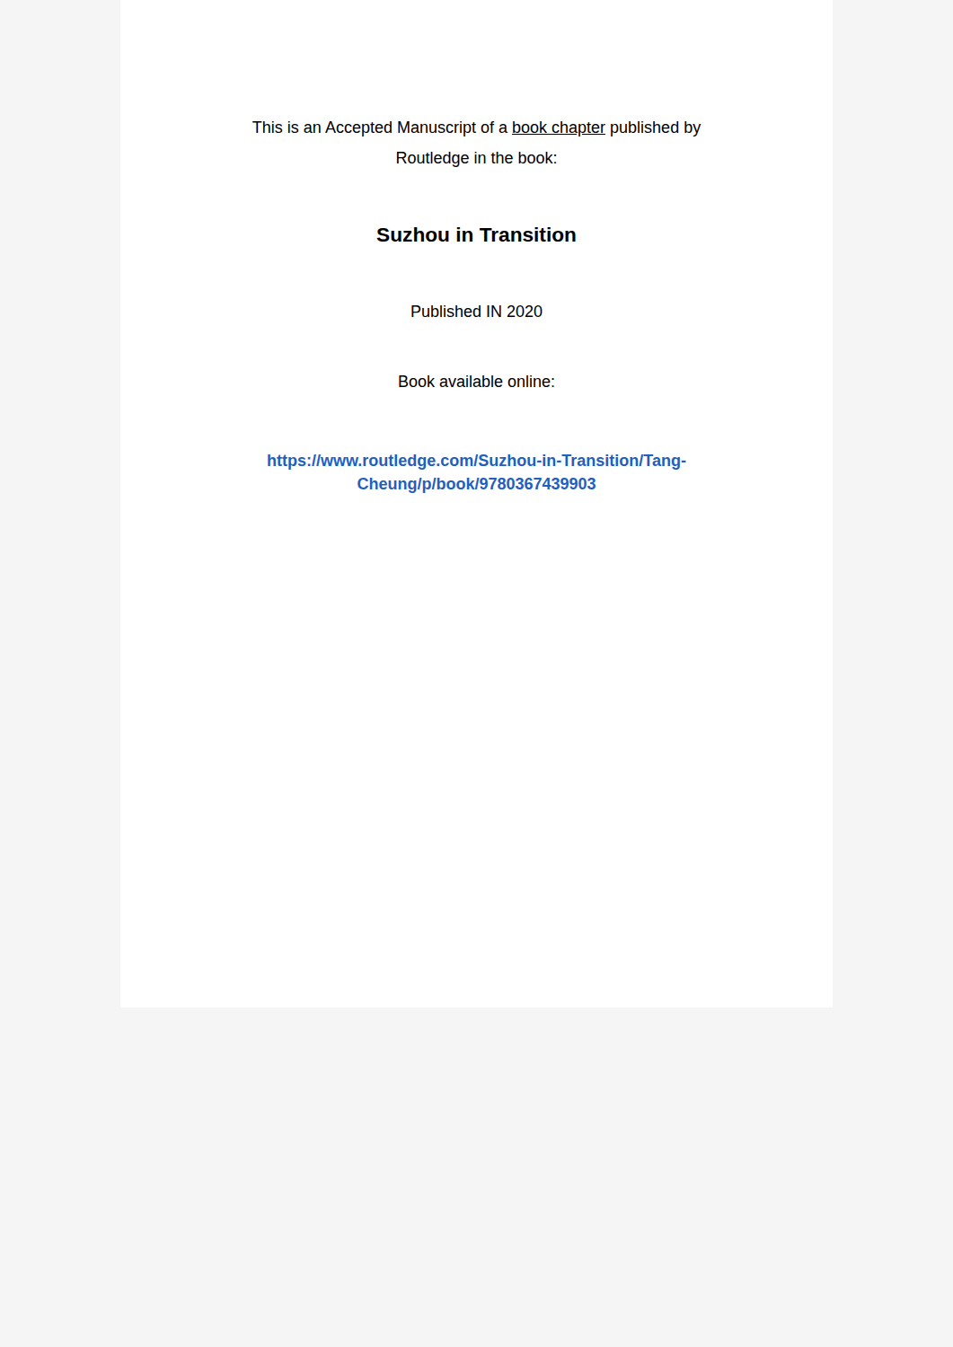This is an Accepted Manuscript of a book chapter published by
Routledge in the book:
Suzhou in Transition
Published IN 2020
Book available online:
https://www.routledge.com/Suzhou-in-Transition/Tang-Cheung/p/book/9780367439903